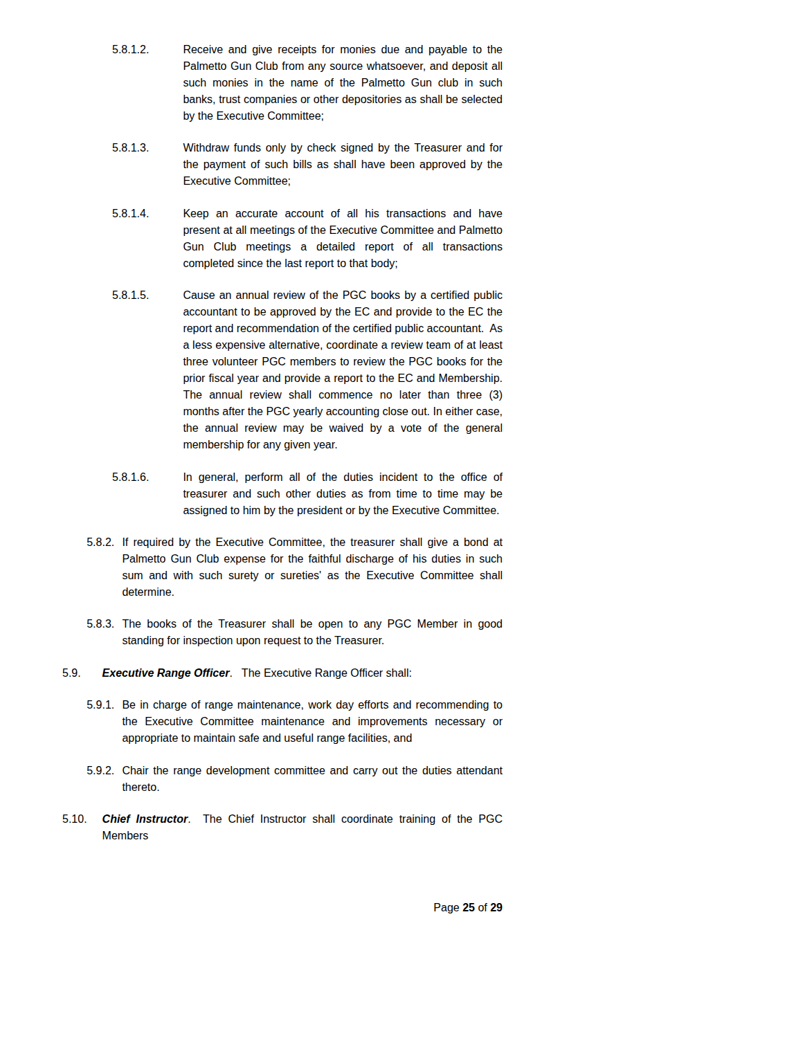5.8.1.2. Receive and give receipts for monies due and payable to the Palmetto Gun Club from any source whatsoever, and deposit all such monies in the name of the Palmetto Gun club in such banks, trust companies or other depositories as shall be selected by the Executive Committee;
5.8.1.3. Withdraw funds only by check signed by the Treasurer and for the payment of such bills as shall have been approved by the Executive Committee;
5.8.1.4. Keep an accurate account of all his transactions and have present at all meetings of the Executive Committee and Palmetto Gun Club meetings a detailed report of all transactions completed since the last report to that body;
5.8.1.5. Cause an annual review of the PGC books by a certified public accountant to be approved by the EC and provide to the EC the report and recommendation of the certified public accountant. As a less expensive alternative, coordinate a review team of at least three volunteer PGC members to review the PGC books for the prior fiscal year and provide a report to the EC and Membership. The annual review shall commence no later than three (3) months after the PGC yearly accounting close out. In either case, the annual review may be waived by a vote of the general membership for any given year.
5.8.1.6. In general, perform all of the duties incident to the office of treasurer and such other duties as from time to time may be assigned to him by the president or by the Executive Committee.
5.8.2. If required by the Executive Committee, the treasurer shall give a bond at Palmetto Gun Club expense for the faithful discharge of his duties in such sum and with such surety or sureties' as the Executive Committee shall determine.
5.8.3. The books of the Treasurer shall be open to any PGC Member in good standing for inspection upon request to the Treasurer.
5.9. Executive Range Officer. The Executive Range Officer shall:
5.9.1. Be in charge of range maintenance, work day efforts and recommending to the Executive Committee maintenance and improvements necessary or appropriate to maintain safe and useful range facilities, and
5.9.2. Chair the range development committee and carry out the duties attendant thereto.
5.10. Chief Instructor. The Chief Instructor shall coordinate training of the PGC Members
Page 25 of 29